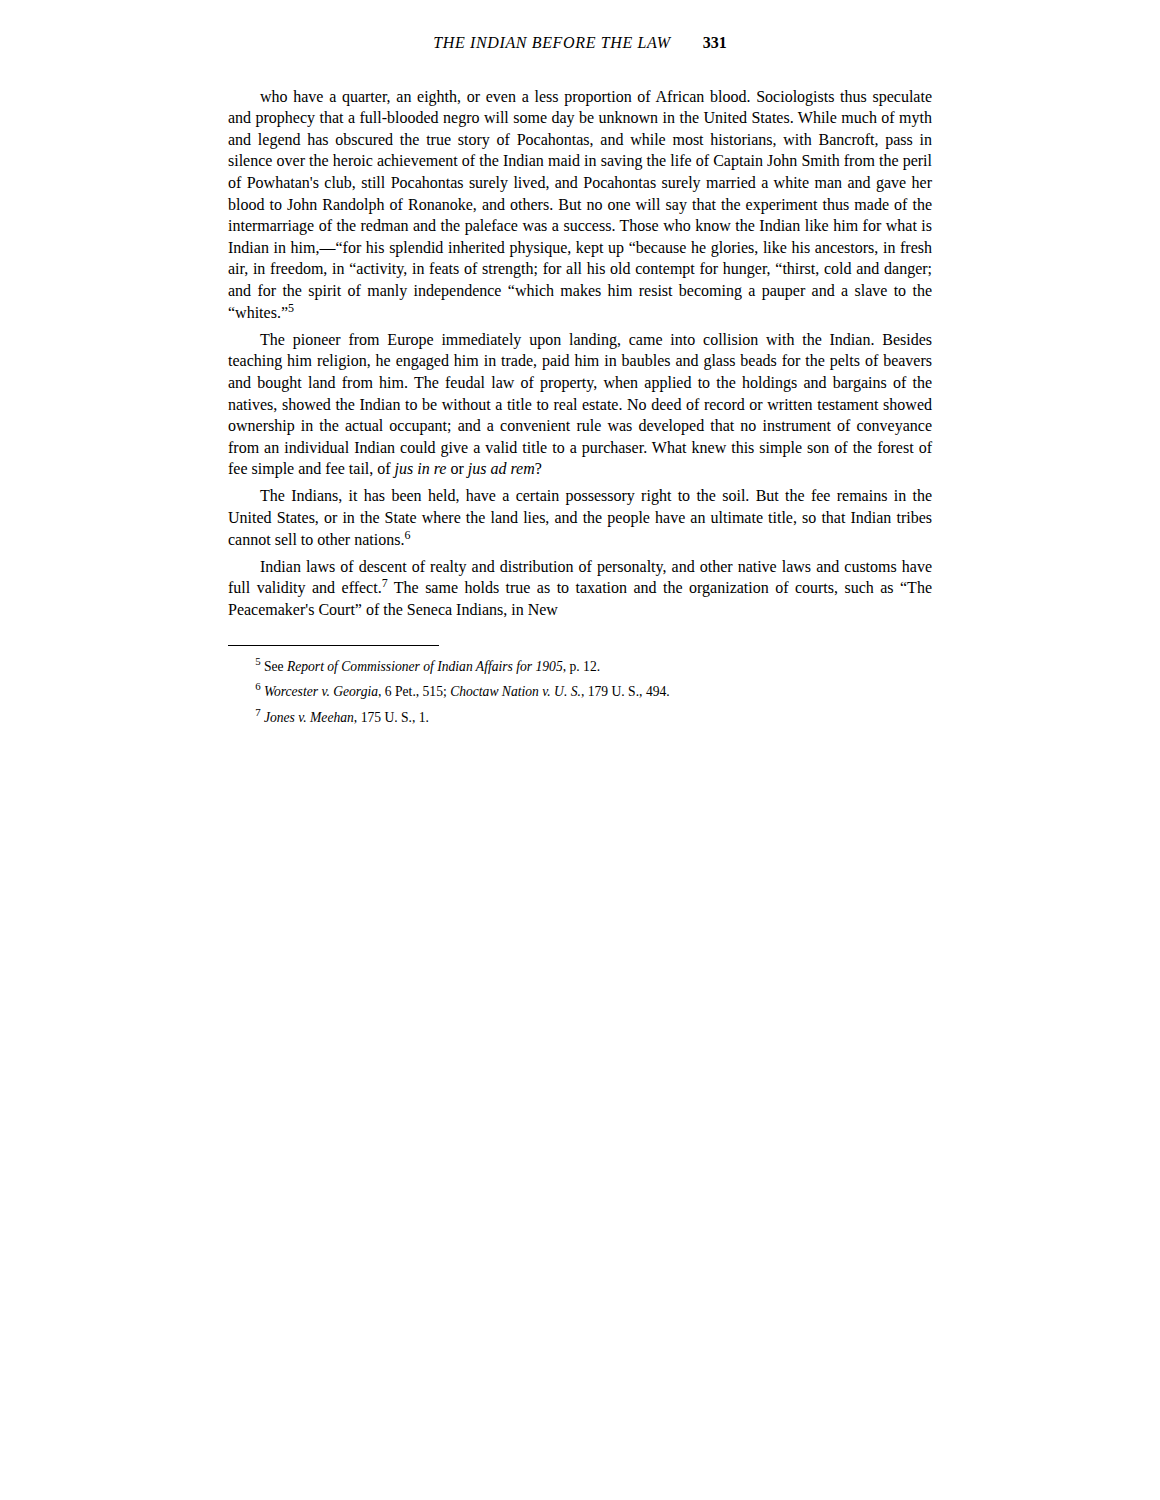THE INDIAN BEFORE THE LAW 331
who have a quarter, an eighth, or even a less proportion of African blood. Sociologists thus speculate and prophecy that a full-blooded negro will some day be unknown in the United States. While much of myth and legend has obscured the true story of Pocahontas, and while most historians, with Bancroft, pass in silence over the heroic achievement of the Indian maid in saving the life of Captain John Smith from the peril of Powhatan's club, still Pocahontas surely lived, and Pocahontas surely married a white man and gave her blood to John Randolph of Ronanoke, and others. But no one will say that the experiment thus made of the intermarriage of the redman and the paleface was a success. Those who know the Indian like him for what is Indian in him,—“for his splendid inherited physique, kept up “because he glories, like his ancestors, in fresh air, in freedom, in “activity, in feats of strength; for all his old contempt for hunger, “thirst, cold and danger; and for the spirit of manly independence “which makes him resist becoming a pauper and a slave to the “whites.”5
The pioneer from Europe immediately upon landing, came into collision with the Indian. Besides teaching him religion, he engaged him in trade, paid him in baubles and glass beads for the pelts of beavers and bought land from him. The feudal law of property, when applied to the holdings and bargains of the natives, showed the Indian to be without a title to real estate. No deed of record or written testament showed ownership in the actual occupant; and a convenient rule was developed that no instrument of conveyance from an individual Indian could give a valid title to a purchaser. What knew this simple son of the forest of fee simple and fee tail, of jus in re or jus ad rem?
The Indians, it has been held, have a certain possessory right to the soil. But the fee remains in the United States, or in the State where the land lies, and the people have an ultimate title, so that Indian tribes cannot sell to other nations.6
Indian laws of descent of realty and distribution of personalty, and other native laws and customs have full validity and effect.7 The same holds true as to taxation and the organization of courts, such as “The Peacemaker's Court” of the Seneca Indians, in New
5 See Report of Commissioner of Indian Affairs for 1905, p. 12.
6 Worcester v. Georgia, 6 Pet., 515; Choctaw Nation v. U. S., 179 U. S., 494.
7 Jones v. Meehan, 175 U. S., 1.